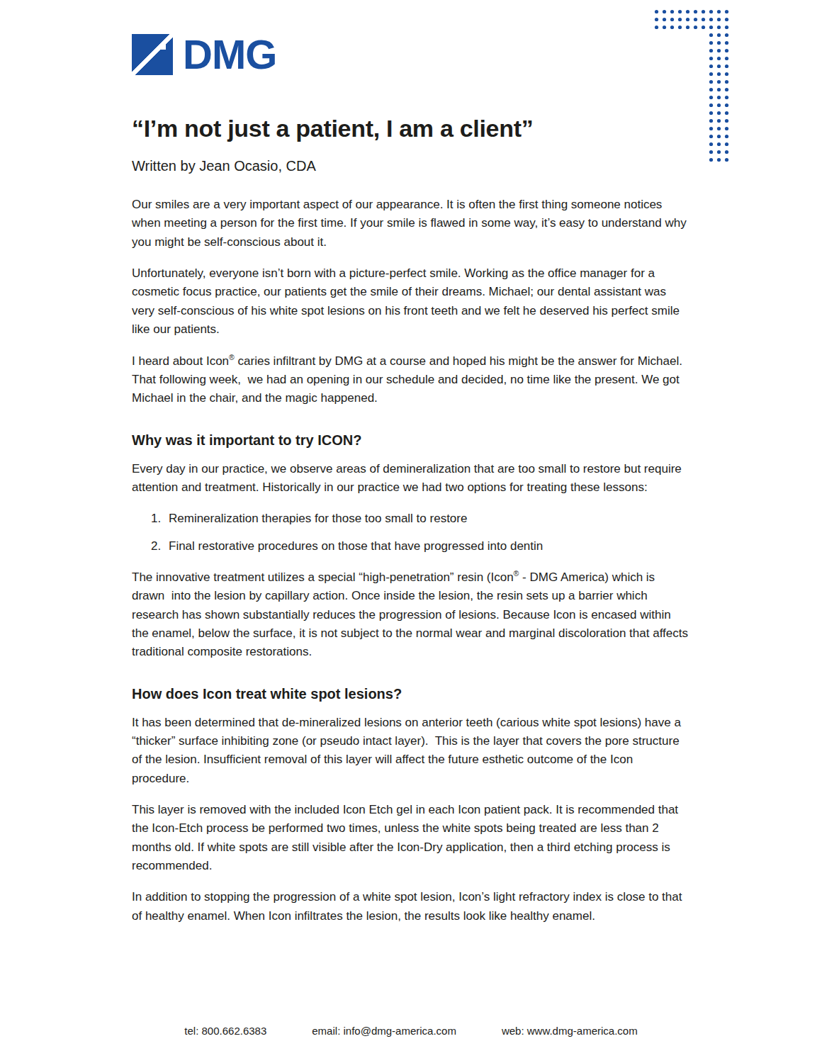DMG
“I’m not just a patient, I am a client”
Written by Jean Ocasio, CDA
Our smiles are a very important aspect of our appearance. It is often the first thing someone notices when meeting a person for the first time. If your smile is flawed in some way, it’s easy to understand why you might be self-conscious about it.
Unfortunately, everyone isn’t born with a picture-perfect smile. Working as the office manager for a cosmetic focus practice, our patients get the smile of their dreams. Michael; our dental assistant was very self-conscious of his white spot lesions on his front teeth and we felt he deserved his perfect smile like our patients.
I heard about Icon® caries infiltrant by DMG at a course and hoped his might be the answer for Michael. That following week, we had an opening in our schedule and decided, no time like the present. We got Michael in the chair, and the magic happened.
Why was it important to try ICON?
Every day in our practice, we observe areas of demineralization that are too small to restore but require attention and treatment. Historically in our practice we had two options for treating these lessons:
Remineralization therapies for those too small to restore
Final restorative procedures on those that have progressed into dentin
The innovative treatment utilizes a special “high-penetration” resin (Icon® - DMG America) which is drawn into the lesion by capillary action. Once inside the lesion, the resin sets up a barrier which research has shown substantially reduces the progression of lesions. Because Icon is encased within the enamel, below the surface, it is not subject to the normal wear and marginal discoloration that affects traditional composite restorations.
How does Icon treat white spot lesions?
It has been determined that de-mineralized lesions on anterior teeth (carious white spot lesions) have a “thicker” surface inhibiting zone (or pseudo intact layer). This is the layer that covers the pore structure of the lesion. Insufficient removal of this layer will affect the future esthetic outcome of the Icon procedure.
This layer is removed with the included Icon Etch gel in each Icon patient pack. It is recommended that the Icon-Etch process be performed two times, unless the white spots being treated are less than 2 months old. If white spots are still visible after the Icon-Dry application, then a third etching process is recommended.
In addition to stopping the progression of a white spot lesion, Icon’s light refractory index is close to that of healthy enamel. When Icon infiltrates the lesion, the results look like healthy enamel.
tel: 800.662.6383 email: info@dmg-america.com web: www.dmg-america.com